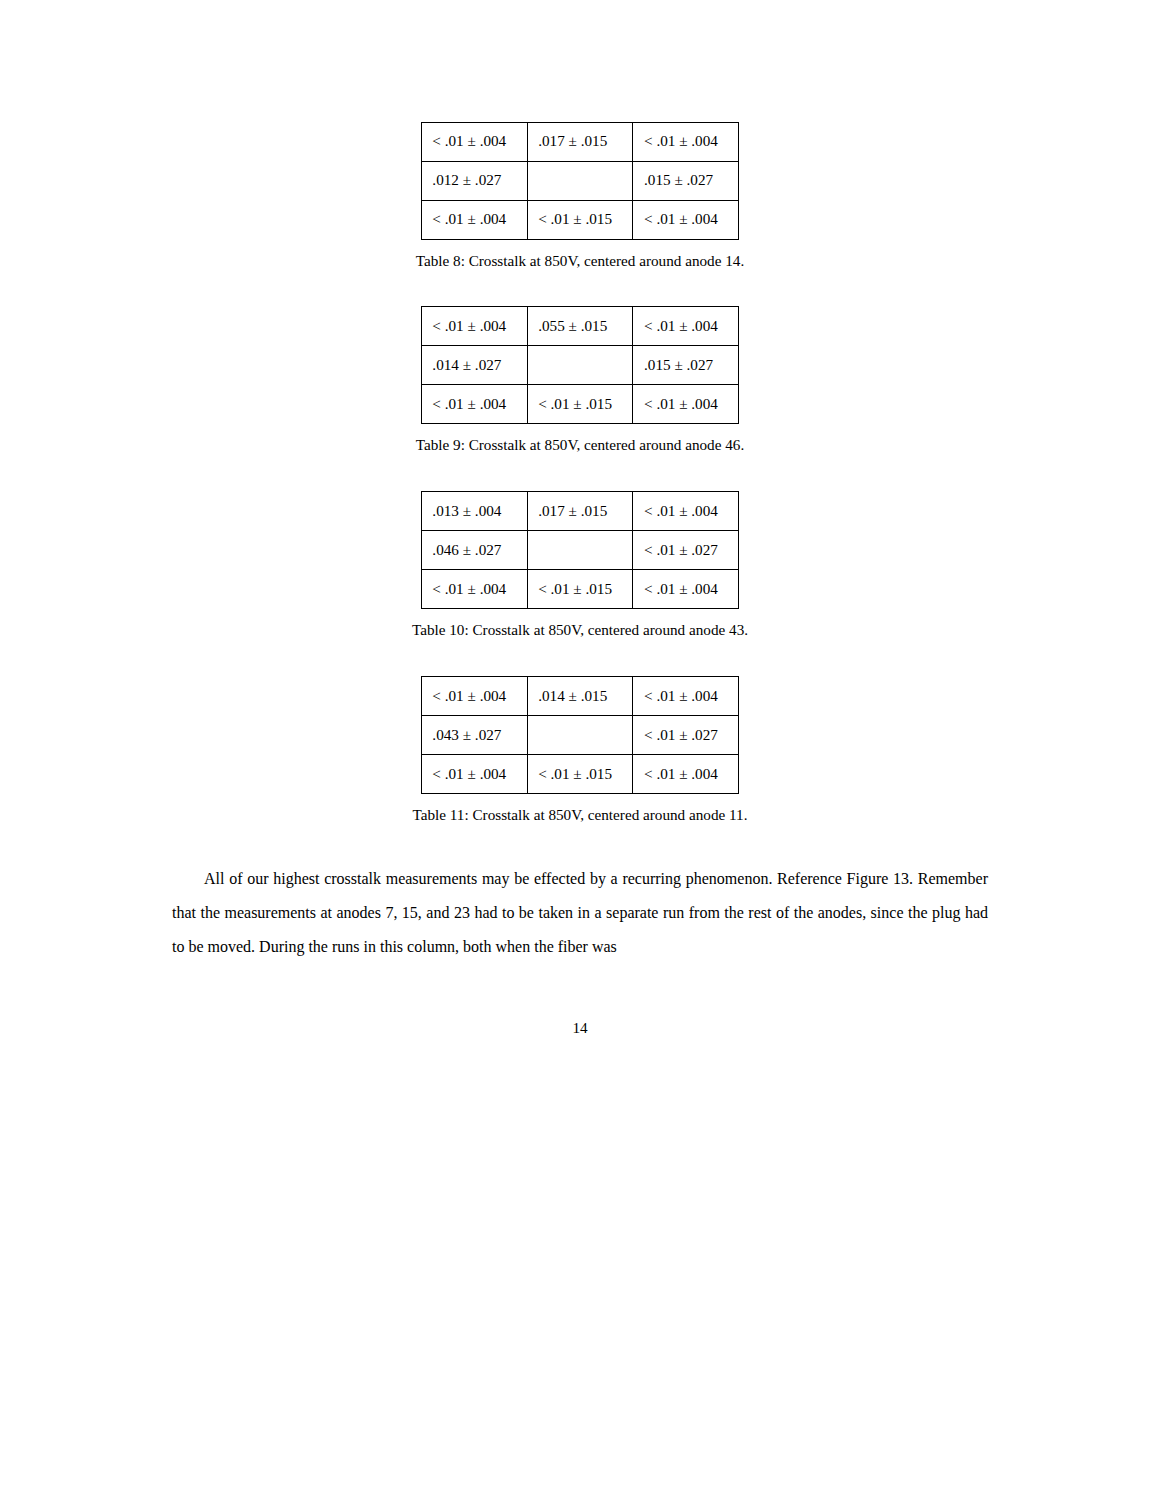| < .01 ± .004 | .017 ± .015 | < .01 ± .004 |
| .012 ± .027 | | .015 ± .027 |
| < .01 ± .004 | < .01 ± .015 | < .01 ± .004 |
Table 8: Crosstalk at 850V, centered around anode 14.
| < .01 ± .004 | .055 ± .015 | < .01 ± .004 |
| .014 ± .027 | | .015 ± .027 |
| < .01 ± .004 | < .01 ± .015 | < .01 ± .004 |
Table 9: Crosstalk at 850V, centered around anode 46.
| .013 ± .004 | .017 ± .015 | < .01 ± .004 |
| .046 ± .027 | | < .01 ± .027 |
| < .01 ± .004 | < .01 ± .015 | < .01 ± .004 |
Table 10: Crosstalk at 850V, centered around anode 43.
| < .01 ± .004 | .014 ± .015 | < .01 ± .004 |
| .043 ± .027 | | < .01 ± .027 |
| < .01 ± .004 | < .01 ± .015 | < .01 ± .004 |
Table 11: Crosstalk at 850V, centered around anode 11.
All of our highest crosstalk measurements may be effected by a recurring phenomenon. Reference Figure 13. Remember that the measurements at anodes 7, 15, and 23 had to be taken in a separate run from the rest of the anodes, since the plug had to be moved. During the runs in this column, both when the fiber was
14